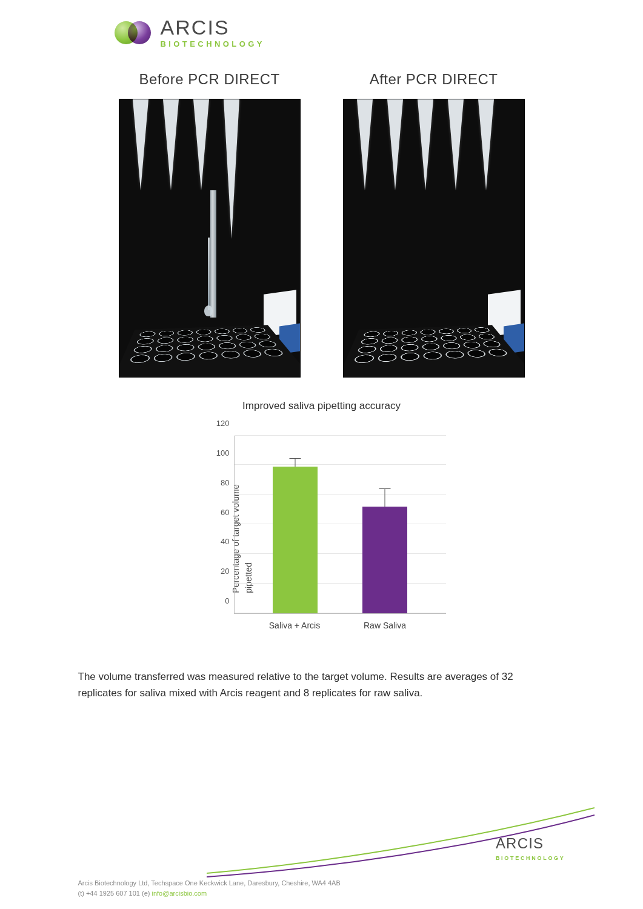ARCIS
BIOTECHNOLOGY
Before PCR DIRECT
After PCR DIRECT
Improved saliva pipetting accuracy
Percentage of target volume
pipetted
0 20 40 60 80 100 120
Saliva + Arcis Raw Saliva
The volume transferred was measured relative to the target volume. Results are averages of 32 replicates for saliva mixed with Arcis reagent and 8 replicates for raw saliva.
ARCIS
BIOTECHNOLOGY
Arcis Biotechnology Ltd, Techspace One Keckwick Lane, Daresbury, Cheshire, WA4 4AB
(t) +44 1925 607 101 (e) info@arcisbio.com